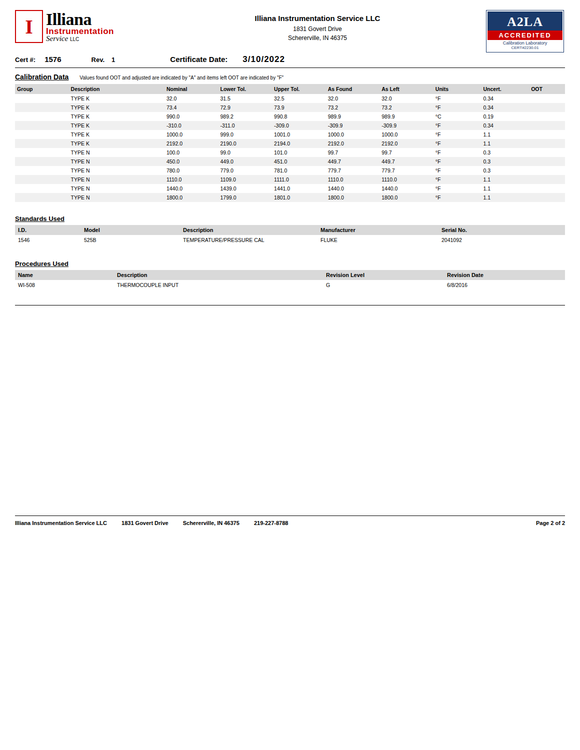Illiana
Instrumentation
Service LLC
Illiana Instrumentation Service LLC
1831 Govert Drive
Schererville, IN 46375
A2LA
ACCREDITED
Calibration Laboratory
CERT#2230.01
Cert #: 1576 Rev. 1 Certificate Date: 3/10/2022
Calibration Data
Values found OOT and adjusted are indicated by "A" and items left OOT are indicated by "F"
| Group | Description | Nominal | Lower Tol. | Upper Tol. | As Found | As Left | Units | Uncert. | OOT |
| --- | --- | --- | --- | --- | --- | --- | --- | --- | --- |
| | TYPE K | 32.0 | 31.5 | 32.5 | 32.0 | 32.0 | °F | 0.34 | |
| | TYPE K | 73.4 | 72.9 | 73.9 | 73.2 | 73.2 | °F | 0.34 | |
| | TYPE K | 990.0 | 989.2 | 990.8 | 989.9 | 989.9 | °C | 0.19 | |
| | TYPE K | -310.0 | -311.0 | -309.0 | -309.9 | -309.9 | °F | 0.34 | |
| | TYPE K | 1000.0 | 999.0 | 1001.0 | 1000.0 | 1000.0 | °F | 1.1 | |
| | TYPE K | 2192.0 | 2190.0 | 2194.0 | 2192.0 | 2192.0 | °F | 1.1 | |
| | TYPE N | 100.0 | 99.0 | 101.0 | 99.7 | 99.7 | °F | 0.3 | |
| | TYPE N | 450.0 | 449.0 | 451.0 | 449.7 | 449.7 | °F | 0.3 | |
| | TYPE N | 780.0 | 779.0 | 781.0 | 779.7 | 779.7 | °F | 0.3 | |
| | TYPE N | 1110.0 | 1109.0 | 1111.0 | 1110.0 | 1110.0 | °F | 1.1 | |
| | TYPE N | 1440.0 | 1439.0 | 1441.0 | 1440.0 | 1440.0 | °F | 1.1 | |
| | TYPE N | 1800.0 | 1799.0 | 1801.0 | 1800.0 | 1800.0 | °F | 1.1 | |
Standards Used
| I.D. | Model | Description | Manufacturer | Serial No. |
| --- | --- | --- | --- | --- |
| 1546 | 525B | TEMPERATURE/PRESSURE CAL | FLUKE | 2041092 |
Procedures Used
| Name | Description | Revision Level | Revision Date |
| --- | --- | --- | --- |
| WI-508 | THERMOCOUPLE INPUT | G | 6/8/2016 |
Illiana Instrumentation Service LLC 1831 Govert Drive Schererville, IN 46375 219-227-8788
Page 2 of 2